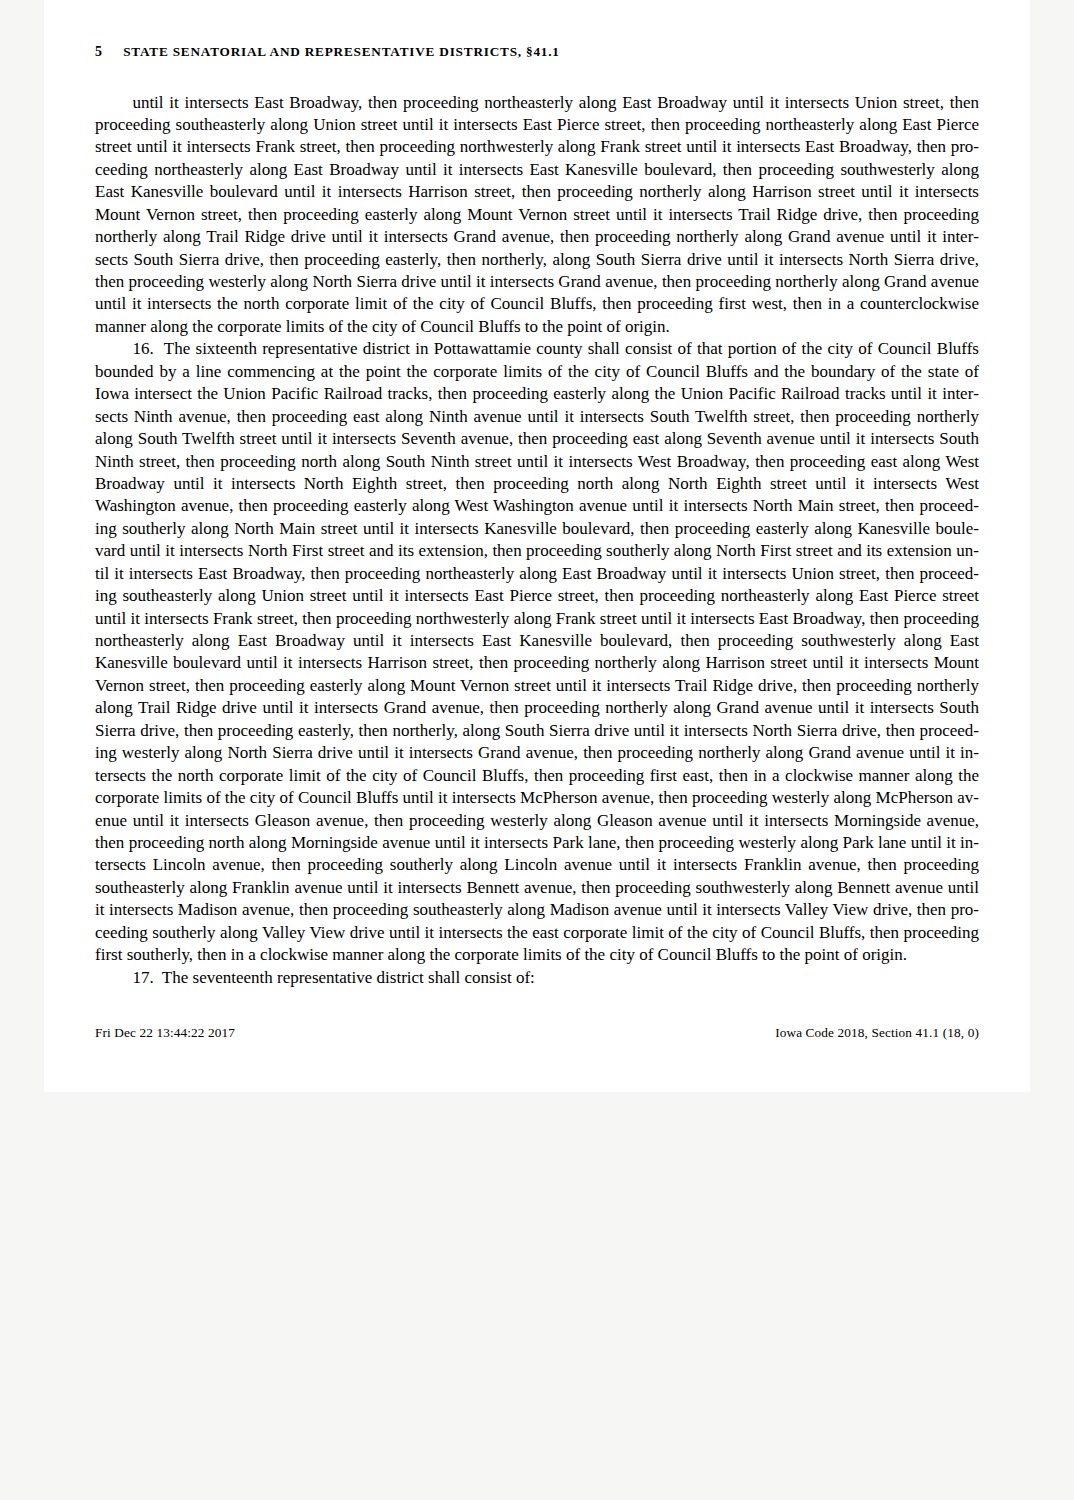5 State Senatorial and Representative Districts, §41.1
until it intersects East Broadway, then proceeding northeasterly along East Broadway until it intersects Union street, then proceeding southeasterly along Union street until it intersects East Pierce street, then proceeding northeasterly along East Pierce street until it intersects Frank street, then proceeding northwesterly along Frank street until it intersects East Broadway, then proceeding northeasterly along East Broadway until it intersects East Kanesville boulevard, then proceeding southwesterly along East Kanesville boulevard until it intersects Harrison street, then proceeding northerly along Harrison street until it intersects Mount Vernon street, then proceeding easterly along Mount Vernon street until it intersects Trail Ridge drive, then proceeding northerly along Trail Ridge drive until it intersects Grand avenue, then proceeding northerly along Grand avenue until it intersects South Sierra drive, then proceeding easterly, then northerly, along South Sierra drive until it intersects North Sierra drive, then proceeding westerly along North Sierra drive until it intersects Grand avenue, then proceeding northerly along Grand avenue until it intersects the north corporate limit of the city of Council Bluffs, then proceeding first west, then in a counterclockwise manner along the corporate limits of the city of Council Bluffs to the point of origin.
16. The sixteenth representative district in Pottawattamie county shall consist of that portion of the city of Council Bluffs bounded by a line commencing at the point the corporate limits of the city of Council Bluffs and the boundary of the state of Iowa intersect the Union Pacific Railroad tracks, then proceeding easterly along the Union Pacific Railroad tracks until it intersects Ninth avenue, then proceeding east along Ninth avenue until it intersects South Twelfth street, then proceeding northerly along South Twelfth street until it intersects Seventh avenue, then proceeding east along Seventh avenue until it intersects South Ninth street, then proceeding north along South Ninth street until it intersects West Broadway, then proceeding east along West Broadway until it intersects North Eighth street, then proceeding north along North Eighth street until it intersects West Washington avenue, then proceeding easterly along West Washington avenue until it intersects North Main street, then proceeding southerly along North Main street until it intersects Kanesville boulevard, then proceeding easterly along Kanesville boulevard until it intersects North First street and its extension, then proceeding southerly along North First street and its extension until it intersects East Broadway, then proceeding northeasterly along East Broadway until it intersects Union street, then proceeding southeasterly along Union street until it intersects East Pierce street, then proceeding northeasterly along East Pierce street until it intersects Frank street, then proceeding northwesterly along Frank street until it intersects East Broadway, then proceeding northeasterly along East Broadway until it intersects East Kanesville boulevard, then proceeding southwesterly along East Kanesville boulevard until it intersects Harrison street, then proceeding northerly along Harrison street until it intersects Mount Vernon street, then proceeding easterly along Mount Vernon street until it intersects Trail Ridge drive, then proceeding northerly along Trail Ridge drive until it intersects Grand avenue, then proceeding northerly along Grand avenue until it intersects South Sierra drive, then proceeding easterly, then northerly, along South Sierra drive until it intersects North Sierra drive, then proceeding westerly along North Sierra drive until it intersects Grand avenue, then proceeding northerly along Grand avenue until it intersects the north corporate limit of the city of Council Bluffs, then proceeding first east, then in a clockwise manner along the corporate limits of the city of Council Bluffs until it intersects McPherson avenue, then proceeding westerly along McPherson avenue until it intersects Gleason avenue, then proceeding westerly along Gleason avenue until it intersects Morningside avenue, then proceeding north along Morningside avenue until it intersects Park lane, then proceeding westerly along Park lane until it intersects Lincoln avenue, then proceeding southerly along Lincoln avenue until it intersects Franklin avenue, then proceeding southeasterly along Franklin avenue until it intersects Bennett avenue, then proceeding southwesterly along Bennett avenue until it intersects Madison avenue, then proceeding southeasterly along Madison avenue until it intersects Valley View drive, then proceeding southerly along Valley View drive until it intersects the east corporate limit of the city of Council Bluffs, then proceeding first southerly, then in a clockwise manner along the corporate limits of the city of Council Bluffs to the point of origin.
17. The seventeenth representative district shall consist of:
Fri Dec 22 13:44:22 2017 Iowa Code 2018, Section 41.1 (18, 0)